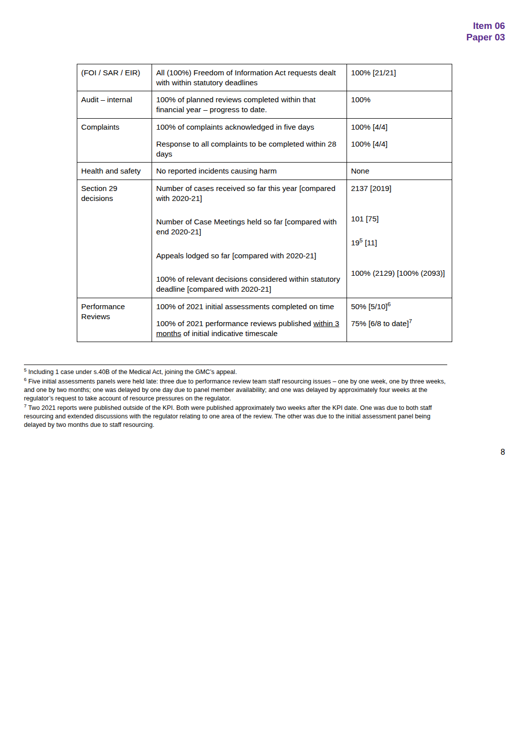Item 06
Paper 03
| (FOI / SAR / EIR) | All (100%) Freedom of Information Act requests dealt with within statutory deadlines | 100% [21/21] |
| Audit – internal | 100% of planned reviews completed within that financial year – progress to date. | 100% |
| Complaints | 100% of complaints acknowledged in five days Response to all complaints to be completed within 28 days | 100% [4/4] 100% [4/4] |
| Health and safety | No reported incidents causing harm | None |
| Section 29 decisions | Number of cases received so far this year [compared with 2020-21] Number of Case Meetings held so far [compared with end 2020-21] Appeals lodged so far [compared with 2020-21] 100% of relevant decisions considered within statutory deadline [compared with 2020-21] | 2137 [2019] 101 [75] 19 5 [11] 100% (2129) [100% (2093)] |
| Performance Reviews | 100% of 2021 initial assessments completed on time 100% of 2021 performance reviews published within 3 months of initial indicative timescale | 50% [5/10] 6 75% [6/8 to date] 7 |
5 Including 1 case under s.40B of the Medical Act, joining the GMC’s appeal.
6 Five initial assessments panels were held late: three due to performance review team staff resourcing issues – one by one week, one by three weeks, and one by two months; one was delayed by one day due to panel member availability; and one was delayed by approximately four weeks at the regulator’s request to take account of resource pressures on the regulator.
7 Two 2021 reports were published outside of the KPI. Both were published approximately two weeks after the KPI date. One was due to both staff resourcing and extended discussions with the regulator relating to one area of the review. The other was due to the initial assessment panel being delayed by two months due to staff resourcing.
8